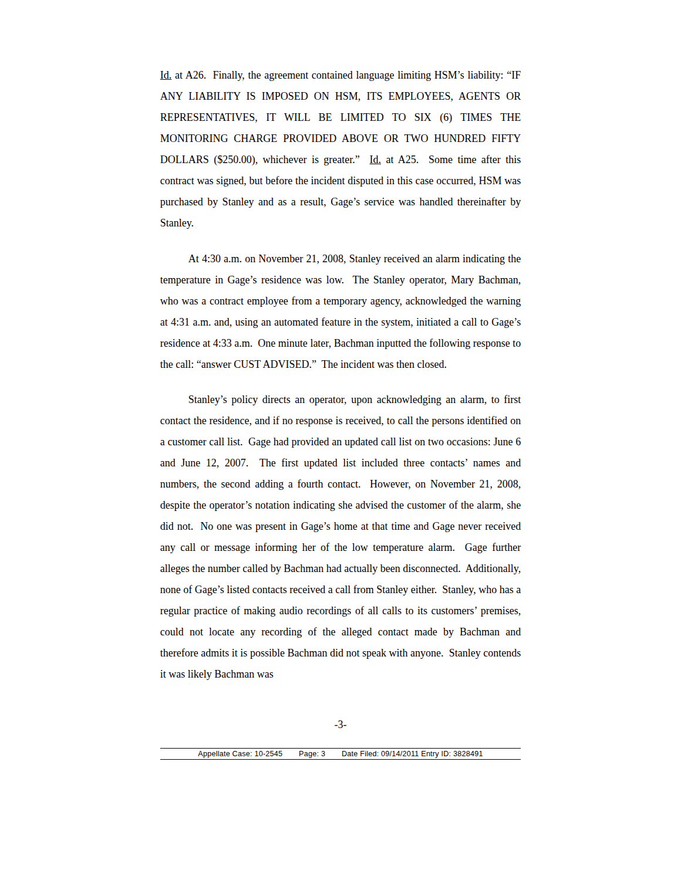Id. at A26. Finally, the agreement contained language limiting HSM’s liability: “IF ANY LIABILITY IS IMPOSED ON HSM, ITS EMPLOYEES, AGENTS OR REPRESENTATIVES, IT WILL BE LIMITED TO SIX (6) TIMES THE MONITORING CHARGE PROVIDED ABOVE OR TWO HUNDRED FIFTY DOLLARS ($250.00), whichever is greater.” Id. at A25. Some time after this contract was signed, but before the incident disputed in this case occurred, HSM was purchased by Stanley and as a result, Gage’s service was handled thereinafter by Stanley.
At 4:30 a.m. on November 21, 2008, Stanley received an alarm indicating the temperature in Gage’s residence was low. The Stanley operator, Mary Bachman, who was a contract employee from a temporary agency, acknowledged the warning at 4:31 a.m. and, using an automated feature in the system, initiated a call to Gage’s residence at 4:33 a.m. One minute later, Bachman inputted the following response to the call: “answer CUST ADVISED.” The incident was then closed.
Stanley’s policy directs an operator, upon acknowledging an alarm, to first contact the residence, and if no response is received, to call the persons identified on a customer call list. Gage had provided an updated call list on two occasions: June 6 and June 12, 2007. The first updated list included three contacts’ names and numbers, the second adding a fourth contact. However, on November 21, 2008, despite the operator’s notation indicating she advised the customer of the alarm, she did not. No one was present in Gage’s home at that time and Gage never received any call or message informing her of the low temperature alarm. Gage further alleges the number called by Bachman had actually been disconnected. Additionally, none of Gage’s listed contacts received a call from Stanley either. Stanley, who has a regular practice of making audio recordings of all calls to its customers’ premises, could not locate any recording of the alleged contact made by Bachman and therefore admits it is possible Bachman did not speak with anyone. Stanley contends it was likely Bachman was
-3-
Appellate Case: 10-2545 Page: 3 Date Filed: 09/14/2011 Entry ID: 3828491